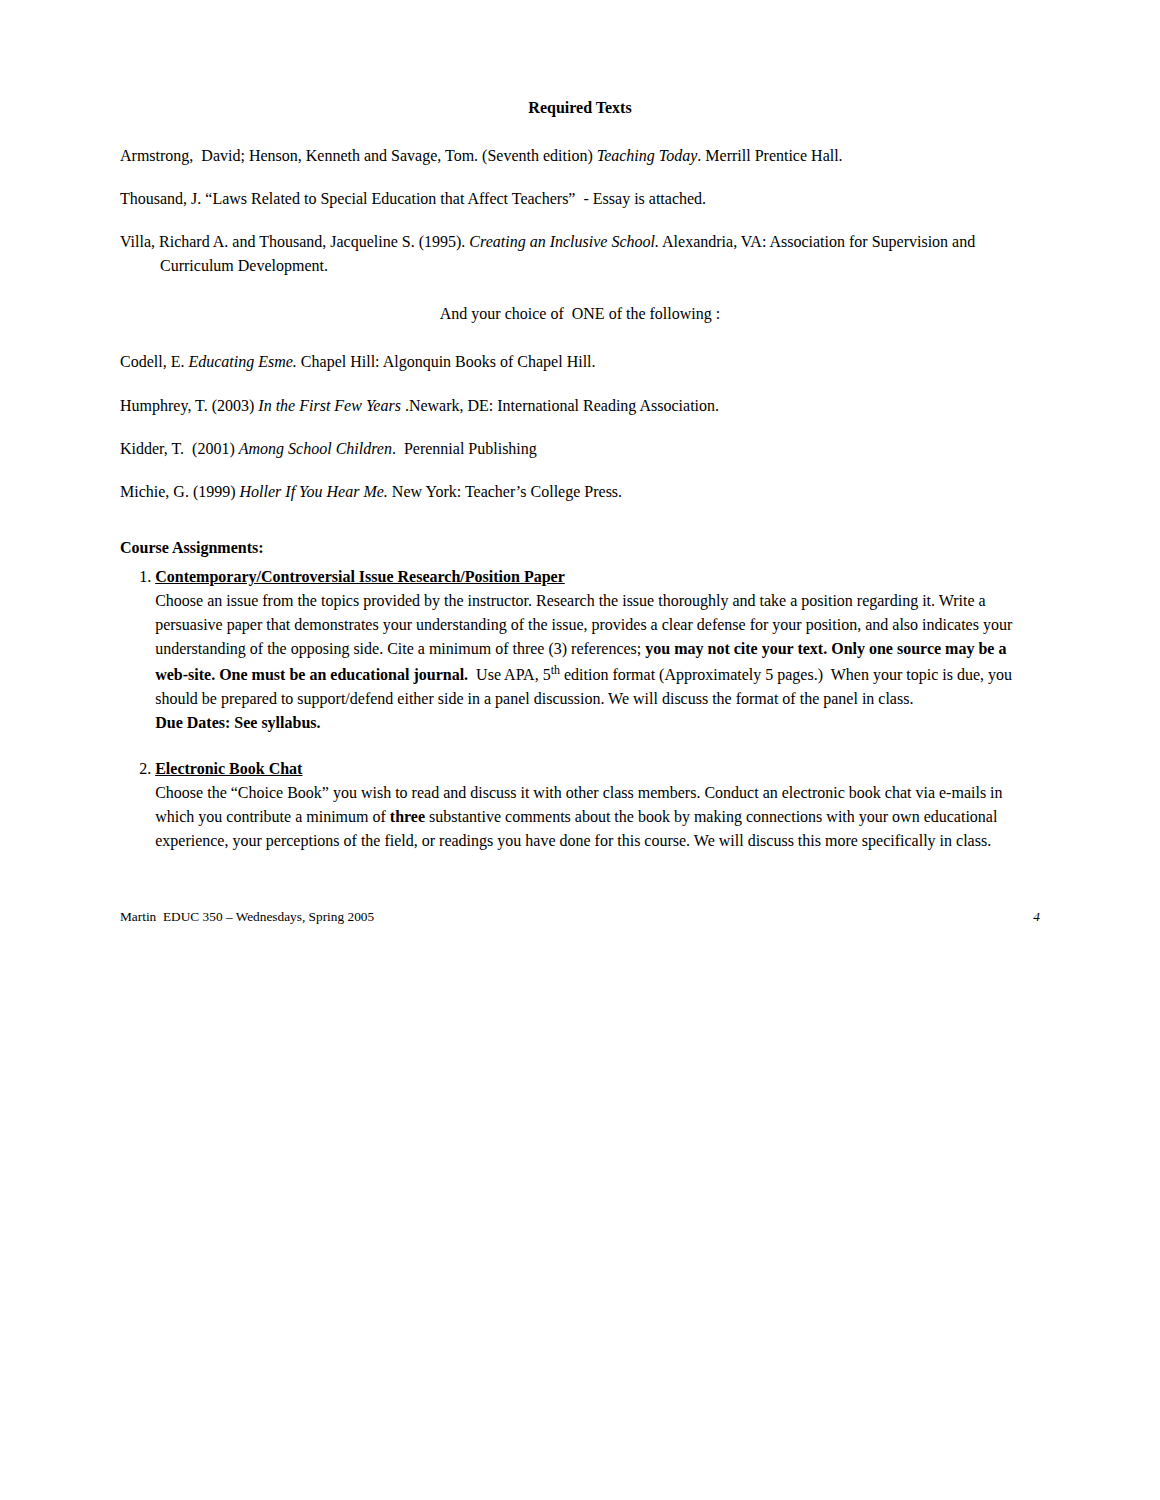Required Texts
Armstrong, David; Henson, Kenneth and Savage, Tom. (Seventh edition) Teaching Today. Merrill Prentice Hall.
Thousand, J. “Laws Related to Special Education that Affect Teachers” - Essay is attached.
Villa, Richard A. and Thousand, Jacqueline S. (1995). Creating an Inclusive School. Alexandria, VA: Association for Supervision and Curriculum Development.
And your choice of ONE of the following :
Codell, E. Educating Esme. Chapel Hill: Algonquin Books of Chapel Hill.
Humphrey, T. (2003) In the First Few Years .Newark, DE: International Reading Association.
Kidder, T. (2001) Among School Children. Perennial Publishing
Michie, G. (1999) Holler If You Hear Me. New York: Teacher’s College Press.
Course Assignments:
Contemporary/Controversial Issue Research/Position Paper
Choose an issue from the topics provided by the instructor. Research the issue thoroughly and take a position regarding it. Write a persuasive paper that demonstrates your understanding of the issue, provides a clear defense for your position, and also indicates your understanding of the opposing side. Cite a minimum of three (3) references; you may not cite your text. Only one source may be a web-site. One must be an educational journal. Use APA, 5th edition format (Approximately 5 pages.) When your topic is due, you should be prepared to support/defend either side in a panel discussion. We will discuss the format of the panel in class.
Due Dates: See syllabus.
Electronic Book Chat
Choose the “Choice Book” you wish to read and discuss it with other class members. Conduct an electronic book chat via e-mails in which you contribute a minimum of three substantive comments about the book by making connections with your own educational experience, your perceptions of the field, or readings you have done for this course. We will discuss this more specifically in class.
Martin EDUC 350 – Wednesdays, Spring 2005 4